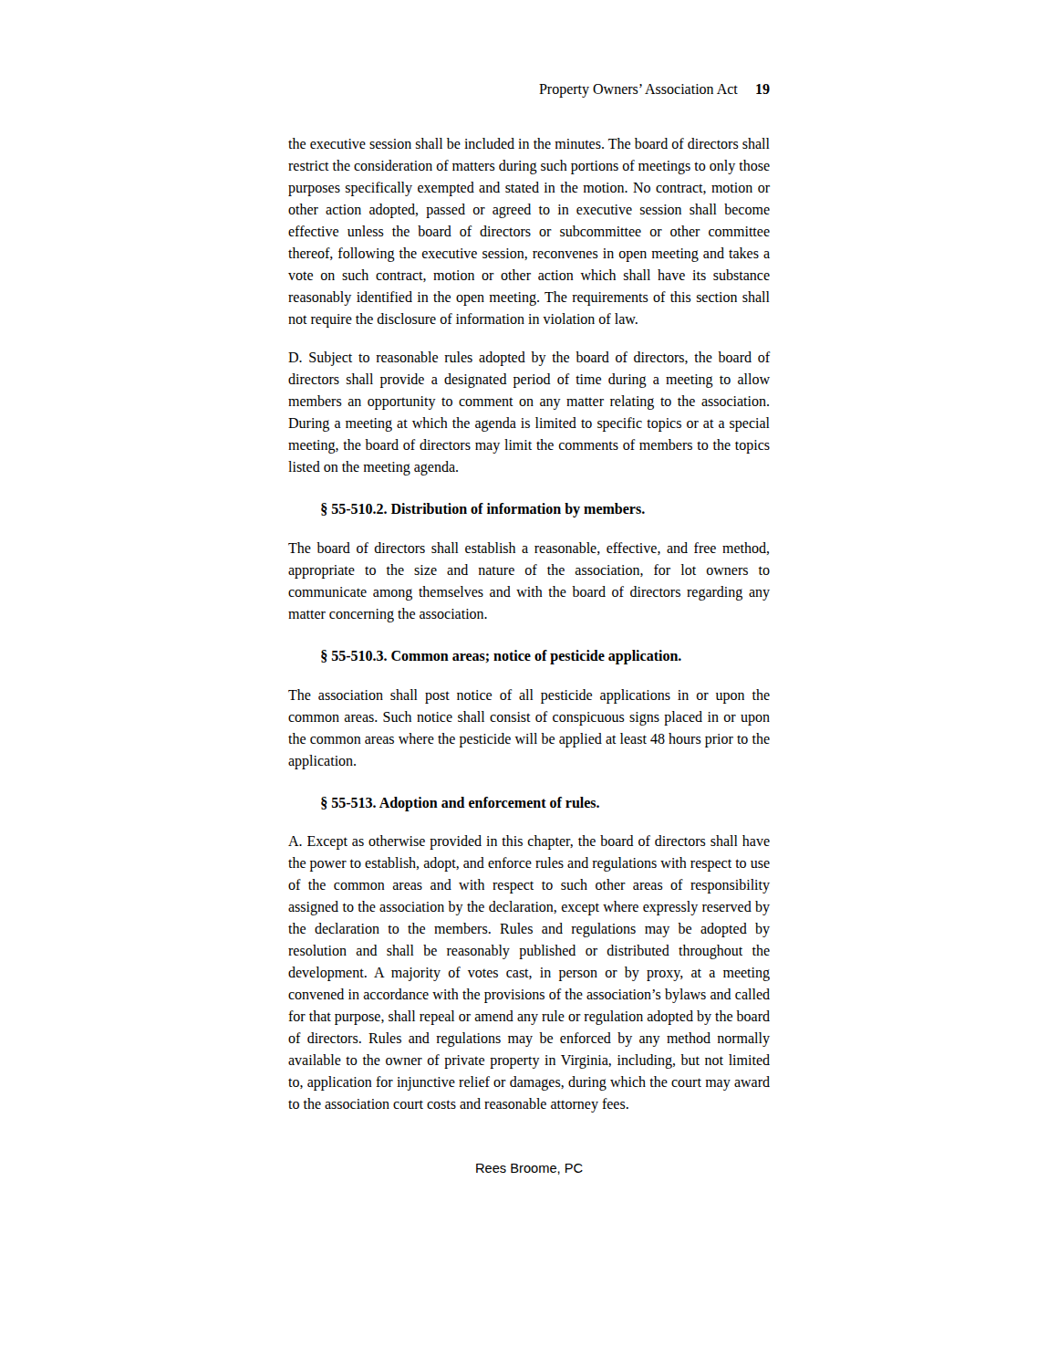Property Owners’ Association Act 19
the executive session shall be included in the minutes. The board of directors shall restrict the consideration of matters during such portions of meetings to only those purposes specifically exempted and stated in the motion. No contract, motion or other action adopted, passed or agreed to in executive session shall become effective unless the board of directors or subcommittee or other committee thereof, following the executive session, reconvenes in open meeting and takes a vote on such contract, motion or other action which shall have its substance reasonably identified in the open meeting. The requirements of this section shall not require the disclosure of information in violation of law.
D. Subject to reasonable rules adopted by the board of directors, the board of directors shall provide a designated period of time during a meeting to allow members an opportunity to comment on any matter relating to the association. During a meeting at which the agenda is limited to specific topics or at a special meeting, the board of directors may limit the comments of members to the topics listed on the meeting agenda.
§ 55-510.2. Distribution of information by members.
The board of directors shall establish a reasonable, effective, and free method, appropriate to the size and nature of the association, for lot owners to communicate among themselves and with the board of directors regarding any matter concerning the association.
§ 55-510.3. Common areas; notice of pesticide application.
The association shall post notice of all pesticide applications in or upon the common areas. Such notice shall consist of conspicuous signs placed in or upon the common areas where the pesticide will be applied at least 48 hours prior to the application.
§ 55-513. Adoption and enforcement of rules.
A. Except as otherwise provided in this chapter, the board of directors shall have the power to establish, adopt, and enforce rules and regulations with respect to use of the common areas and with respect to such other areas of responsibility assigned to the association by the declaration, except where expressly reserved by the declaration to the members. Rules and regulations may be adopted by resolution and shall be reasonably published or distributed throughout the development. A majority of votes cast, in person or by proxy, at a meeting convened in accordance with the provisions of the association’s bylaws and called for that purpose, shall repeal or amend any rule or regulation adopted by the board of directors. Rules and regulations may be enforced by any method normally available to the owner of private property in Virginia, including, but not limited to, application for injunctive relief or damages, during which the court may award to the association court costs and reasonable attorney fees.
Rees Broome, PC